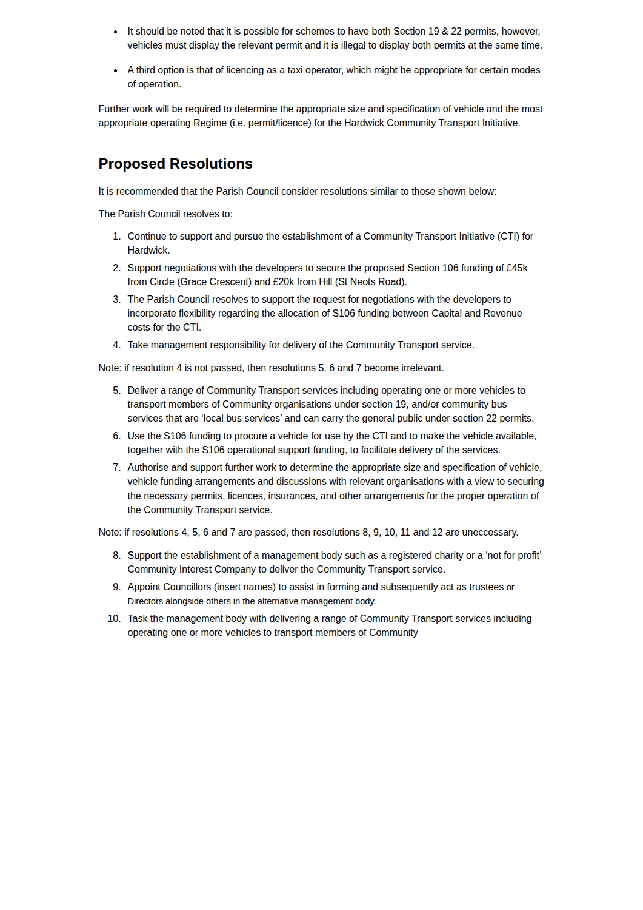It should be noted that it is possible for schemes to have both Section 19 & 22 permits, however, vehicles must display the relevant permit and it is illegal to display both permits at the same time.
A third option is that of licencing as a taxi operator, which might be appropriate for certain modes of operation.
Further work will be required to determine the appropriate size and specification of vehicle and the most appropriate operating Regime (i.e. permit/licence) for the Hardwick Community Transport Initiative.
Proposed Resolutions
It is recommended that the Parish Council consider resolutions similar to those shown below:
The Parish Council resolves to:
Continue to support and pursue the establishment of a Community Transport Initiative (CTI) for Hardwick.
Support negotiations with the developers to secure the proposed Section 106 funding of £45k from Circle (Grace Crescent) and £20k from Hill (St Neots Road).
The Parish Council resolves to support the request for negotiations with the developers to incorporate flexibility regarding the allocation of S106 funding between Capital and Revenue costs for the CTI.
Take management responsibility for delivery of the Community Transport service.
Note: if resolution 4 is not passed, then resolutions 5, 6 and 7 become irrelevant.
Deliver a range of Community Transport services including operating one or more vehicles to transport members of Community organisations under section 19, and/or community bus services that are ‘local bus services’ and can carry the general public under section 22 permits.
Use the S106 funding to procure a vehicle for use by the CTI and to make the vehicle available, together with the S106 operational support funding, to facilitate delivery of the services.
Authorise and support further work to determine the appropriate size and specification of vehicle, vehicle funding arrangements and discussions with relevant organisations with a view to securing the necessary permits, licences, insurances, and other arrangements for the proper operation of the Community Transport service.
Note: if resolutions 4, 5, 6 and 7 are passed, then resolutions 8, 9, 10, 11 and 12 are uneccessary.
Support the establishment of a management body such as a registered charity or a ‘not for profit’ Community Interest Company to deliver the Community Transport service.
Appoint Councillors (insert names) to assist in forming and subsequently act as trustees or Directors alongside others in the alternative management body.
Task the management body with delivering a range of Community Transport services including operating one or more vehicles to transport members of Community